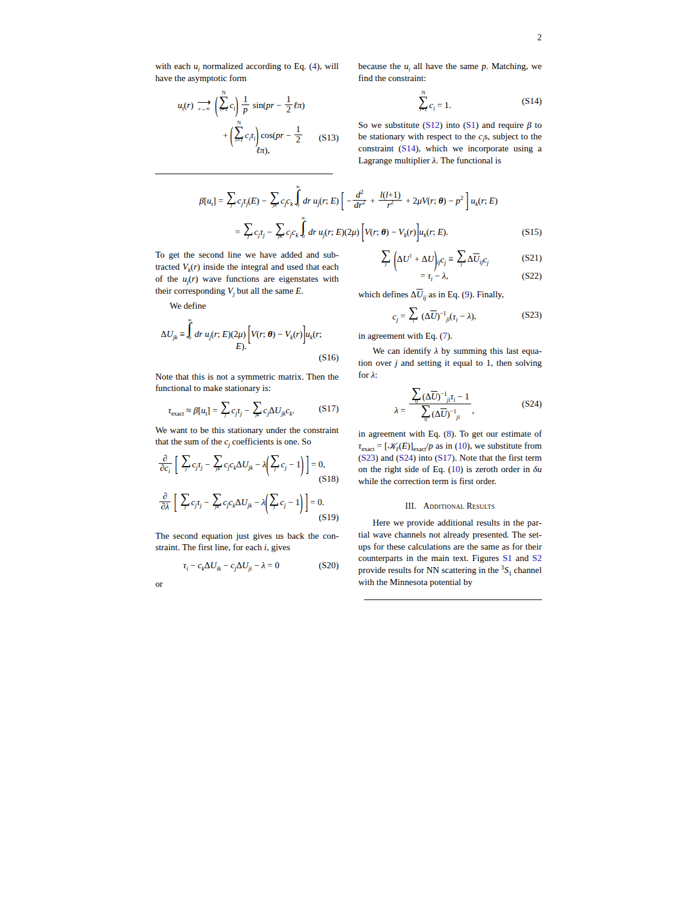2
with each ui normalized according to Eq. (4), will have the asymptotic form
ut(r) ⟶r→∞ (N∑i=1 ci) 1 p sin(pr − 12 ℓπ)
+ (N∑i=1 ciτi) cos(pr − 12 ℓπ),
(S13)
because the ui all have the same p. Matching, we find the constraint:
N∑i=1 ci = 1.
(S14)
So we substitute (S12) into (S1) and require β to be stationary with respect to the cis, subject to the constraint (S14), which we incorporate using a Lagrange multiplier λ. The functional is
β[ut] = ∑j cjτj(E) − ∑jk cjck ∞∫0 dr uj(r; E) [ −d2 dr2 + l(l+1) r2 + 2μV(r; θ) − p2 ] uk(r; E)
= ∑j cjτj − ∑jk cjck ∞∫0 dr uj(r; E)(2μ) [V(r; θ) − Vk(r)] uk(r; E).
(S15)
To get the second line we have added and subtracted Vk(r) inside the integral and used that each of the uj(r) wave functions are eigenstates with their corresponding Vj but all the same E.
We define
ΔUjk ≡ ∞∫0 dr uj(r; E)(2μ) [V(r; θ) − Vk(r)] uk(r; E).
(S16)
Note that this is not a symmetric matrix. Then the functional to make stationary is:
τexact ≈ β[ut] = ∑j cjτj − ∑jk cj ΔUjkck.
(S17)
We want to be this stationary under the constraint that the sum of the cj coefficients is one. So
∂∂ci [ ∑j cjτj − ∑jk cjck ΔUjk − λ(∑j cj − 1) ] = 0,
(S18)
∂∂λ [ ∑j cjτj − ∑jk cjck ΔUjk − λ(∑j cj − 1) ] = 0.
(S19)
The second equation just gives us back the constraint. The first line, for each i, gives
τi − ck ΔUik − cj ΔUji − λ = 0
(S20)
or
∑j (ΔU⊺ + ΔU)ijcj ≡ ∑j ΔUijcj
(S21)
= τi − λ,
(S22)
which defines ΔUij as in Eq. (9). Finally,
cj = ∑i (ΔU)−1ji(τi − λ),
(S23)
in agreement with Eq. (7).
We can identify λ by summing this last equation over j and setting it equal to 1, then solving for λ:
λ = ∑ij(ΔU)−1jiτi − 1 ∑ij(ΔU)−1ji ,
(S24)
in agreement with Eq. (8). To get our estimate of τexact = [𝒦ℓ(E)]exact/p as in (10), we substitute from (S23) and (S24) into (S17). Note that the first term on the right side of Eq. (10) is zeroth order in δu while the correction term is first order.
III. Additional Results
Here we provide additional results in the partial wave channels not already presented. The setups for these calculations are the same as for their counterparts in the main text. Figures S1 and S2 provide results for NN scattering in the 3S1 channel with the Minnesota potential by